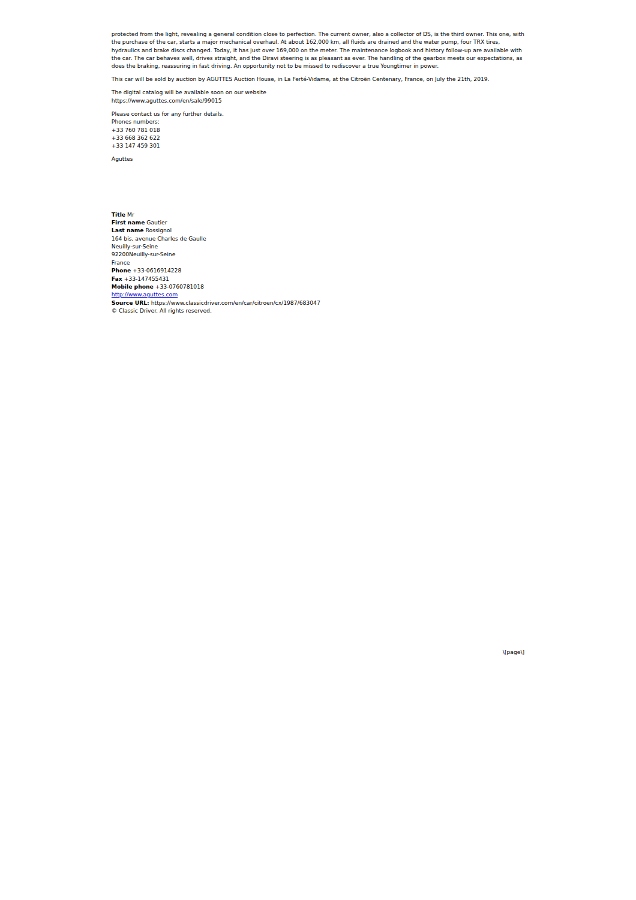protected from the light, revealing a general condition close to perfection. The current owner, also a collector of DS, is the third owner. This one, with the purchase of the car, starts a major mechanical overhaul. At about 162,000 km, all fluids are drained and the water pump, four TRX tires, hydraulics and brake discs changed. Today, it has just over 169,000 on the meter. The maintenance logbook and history follow-up are available with the car. The car behaves well, drives straight, and the Diravi steering is as pleasant as ever. The handling of the gearbox meets our expectations, as does the braking, reassuring in fast driving. An opportunity not to be missed to rediscover a true Youngtimer in power.
This car will be sold by auction by AGUTTES Auction House, in La Ferté-Vidame, at the Citroën Centenary, France, on July the 21th, 2019.
The digital catalog will be available soon on our website
https://www.aguttes.com/en/sale/99015
Please contact us for any further details.
Phones numbers:
+33 760 781 018
+33 668 362 622
+33 147 459 301
Aguttes
Title Mr
First name Gautier
Last name Rossignol
164 bis, avenue Charles de Gaulle
Neuilly-sur-Seine
92200Neuilly-sur-Seine
France
Phone +33-0616914228
Fax +33-147455431
Mobile phone +33-0760781018
http://www.aguttes.com
Source URL: https://www.classicdriver.com/en/car/citroen/cx/1987/683047
© Classic Driver. All rights reserved.
\[page\]